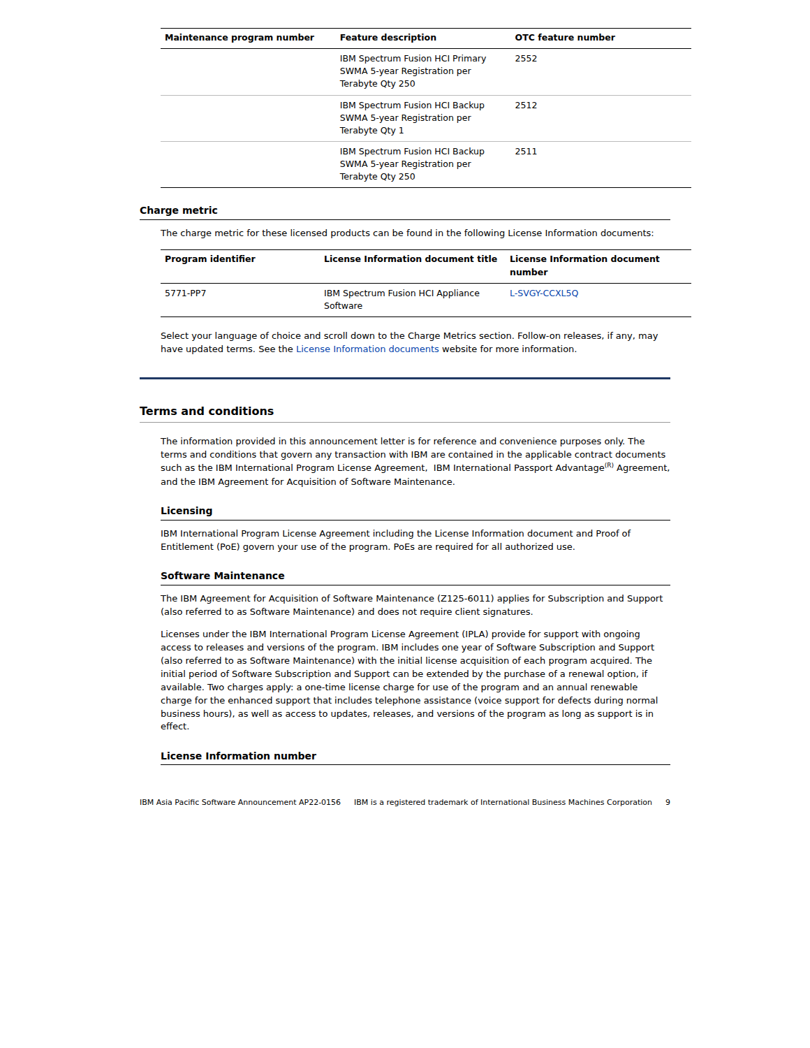| Maintenance program number | Feature description | OTC feature number |
| --- | --- | --- |
| | IBM Spectrum Fusion HCI Primary SWMA 5-year Registration per Terabyte Qty 250 | 2552 |
| | IBM Spectrum Fusion HCI Backup SWMA 5-year Registration per Terabyte Qty 1 | 2512 |
| | IBM Spectrum Fusion HCI Backup SWMA 5-year Registration per Terabyte Qty 250 | 2511 |
Charge metric
The charge metric for these licensed products can be found in the following License Information documents:
| Program identifier | License Information document title | License Information document number |
| --- | --- | --- |
| 5771-PP7 | IBM Spectrum Fusion HCI Appliance Software | L-SVGY-CCXL5Q |
Select your language of choice and scroll down to the Charge Metrics section. Follow-on releases, if any, may have updated terms. See the License Information documents website for more information.
Terms and conditions
The information provided in this announcement letter is for reference and convenience purposes only. The terms and conditions that govern any transaction with IBM are contained in the applicable contract documents such as the IBM International Program License Agreement, IBM International Passport Advantage(R) Agreement, and the IBM Agreement for Acquisition of Software Maintenance.
Licensing
IBM International Program License Agreement including the License Information document and Proof of Entitlement (PoE) govern your use of the program. PoEs are required for all authorized use.
Software Maintenance
The IBM Agreement for Acquisition of Software Maintenance (Z125-6011) applies for Subscription and Support (also referred to as Software Maintenance) and does not require client signatures.
Licenses under the IBM International Program License Agreement (IPLA) provide for support with ongoing access to releases and versions of the program. IBM includes one year of Software Subscription and Support (also referred to as Software Maintenance) with the initial license acquisition of each program acquired. The initial period of Software Subscription and Support can be extended by the purchase of a renewal option, if available. Two charges apply: a one-time license charge for use of the program and an annual renewable charge for the enhanced support that includes telephone assistance (voice support for defects during normal business hours), as well as access to updates, releases, and versions of the program as long as support is in effect.
License Information number
IBM Asia Pacific Software Announcement AP22-0156
IBM is a registered trademark of International Business Machines Corporation
9